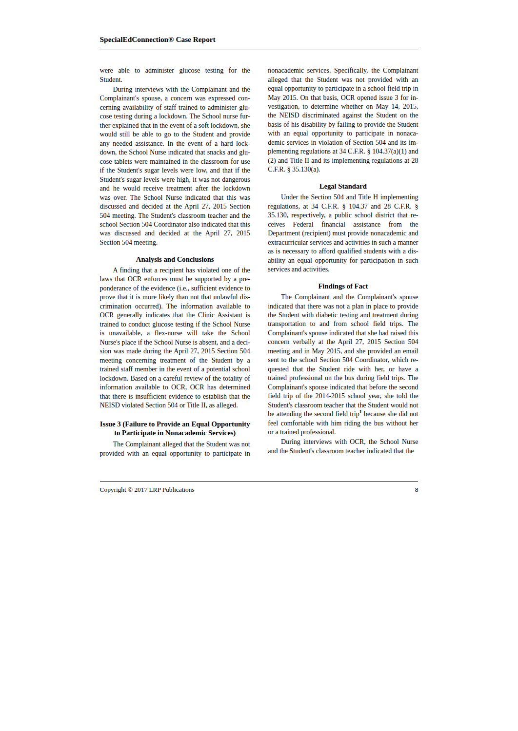SpecialEdConnection® Case Report
were able to administer glucose testing for the Student.
During interviews with the Complainant and the Complainant's spouse, a concern was expressed concerning availability of staff trained to administer glucose testing during a lockdown. The School nurse further explained that in the event of a soft lockdown, she would still be able to go to the Student and provide any needed assistance. In the event of a hard lockdown, the School Nurse indicated that snacks and glucose tablets were maintained in the classroom for use if the Student's sugar levels were low, and that if the Student's sugar levels were high, it was not dangerous and he would receive treatment after the lockdown was over. The School Nurse indicated that this was discussed and decided at the April 27, 2015 Section 504 meeting. The Student's classroom teacher and the school Section 504 Coordinator also indicated that this was discussed and decided at the April 27, 2015 Section 504 meeting.
Analysis and Conclusions
A finding that a recipient has violated one of the laws that OCR enforces must be supported by a preponderance of the evidence (i.e., sufficient evidence to prove that it is more likely than not that unlawful discrimination occurred). The information available to OCR generally indicates that the Clinic Assistant is trained to conduct glucose testing if the School Nurse is unavailable, a flex-nurse will take the School Nurse's place if the School Nurse is absent, and a decision was made during the April 27, 2015 Section 504 meeting concerning treatment of the Student by a trained staff member in the event of a potential school lockdown. Based on a careful review of the totality of information available to OCR, OCR has determined that there is insufficient evidence to establish that the NEISD violated Section 504 or Title II, as alleged.
Issue 3 (Failure to Provide an Equal Opportunity to Participate in Nonacademic Services)
The Complainant alleged that the Student was not provided with an equal opportunity to participate in nonacademic services. Specifically, the Complainant alleged that the Student was not provided with an equal opportunity to participate in a school field trip in May 2015. On that basis, OCR opened issue 3 for investigation, to determine whether on May 14, 2015, the NEISD discriminated against the Student on the basis of his disability by failing to provide the Student with an equal opportunity to participate in nonacademic services in violation of Section 504 and its implementing regulations at 34 C.F.R. § 104.37(a)(1) and (2) and Title II and its implementing regulations at 28 C.F.R. § 35.130(a).
Legal Standard
Under the Section 504 and Title H implementing regulations, at 34 C.F.R. § 104.37 and 28 C.F.R. § 35.130, respectively, a public school district that receives Federal financial assistance from the Department (recipient) must provide nonacademic and extracurricular services and activities in such a manner as is necessary to afford qualified students with a disability an equal opportunity for participation in such services and activities.
Findings of Fact
The Complainant and the Complainant's spouse indicated that there was not a plan in place to provide the Student with diabetic testing and treatment during transportation to and from school field trips. The Complainant's spouse indicated that she had raised this concern verbally at the April 27, 2015 Section 504 meeting and in May 2015, and she provided an email sent to the school Section 504 Coordinator, which requested that the Student ride with her, or have a trained professional on the bus during field trips. The Complainant's spouse indicated that before the second field trip of the 2014-2015 school year, she told the Student's classroom teacher that the Student would not be attending the second field trip1 because she did not feel comfortable with him riding the bus without her or a trained professional.
During interviews with OCR, the School Nurse and the Student's classroom teacher indicated that the
Copyright © 2017 LRP Publications 8